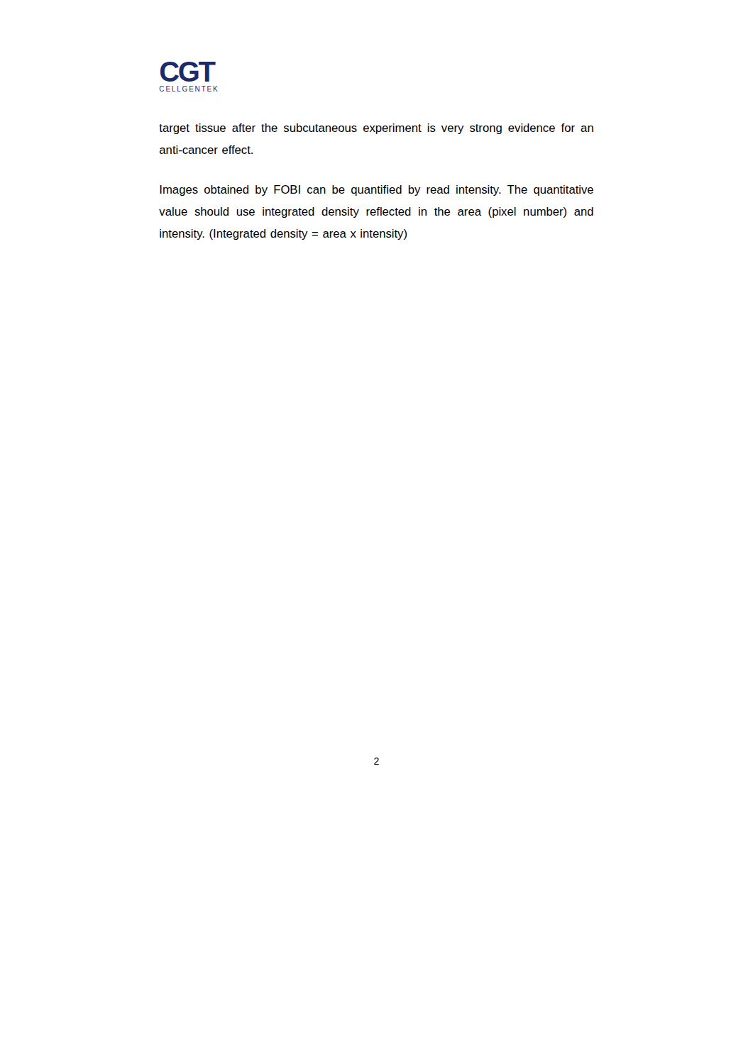CGT
CELLGENTEK
target tissue after the subcutaneous experiment is very strong evidence for an anti-cancer effect.
Images obtained by FOBI can be quantified by read intensity. The quantitative value should use integrated density reflected in the area (pixel number) and intensity. (Integrated density = area x intensity)
2